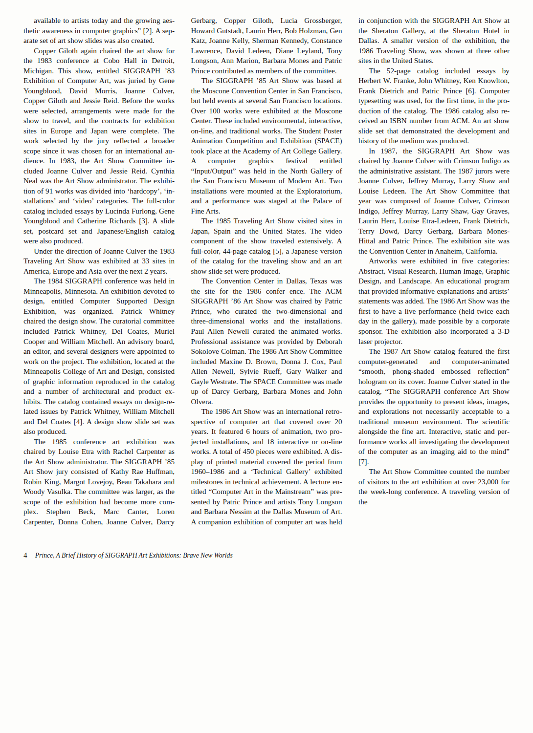available to artists today and the growing aesthetic awareness in computer graphics” [2]. A separate set of art show slides was also created.
Copper Giloth again chaired the art show for the 1983 conference at Cobo Hall in Detroit, Michigan. This show, entitled SIGGRAPH ’83 Exhibition of Computer Art, was juried by Gene Youngblood, David Morris, Joanne Culver, Copper Giloth and Jessie Reid. Before the works were selected, arrangements were made for the show to travel, and the contracts for exhibition sites in Europe and Japan were complete. The work selected by the jury reflected a broader scope since it was chosen for an international audience. In 1983, the Art Show Committee included Joanne Culver and Jessie Reid. Cynthia Neal was the Art Show administrator. The exhibition of 91 works was divided into ‘hardcopy’, ‘installations’ and ‘video’ categories. The full-color catalog included essays by Lucinda Furlong, Gene Youngblood and Catherine Richards [3]. A slide set, postcard set and Japanese/English catalog were also produced.
Under the direction of Joanne Culver the 1983 Traveling Art Show was exhibited at 33 sites in America, Europe and Asia over the next 2 years.
The 1984 SIGGRAPH conference was held in Minneapolis, Minnesota. An exhibition devoted to design, entitled Computer Supported Design Exhibition, was organized. Patrick Whitney chaired the design show. The curatorial committee included Patrick Whitney, Del Coates, Muriel Cooper and William Mitchell. An advisory board, an editor, and several designers were appointed to work on the project. The exhibition, located at the Minneapolis College of Art and Design, consisted of graphic information reproduced in the catalog and a number of architectural and product exhibits. The catalog contained essays on design-related issues by Patrick Whitney, William Mitchell and Del Coates [4]. A design show slide set was also produced.
The 1985 conference art exhibition was chaired by Louise Etra with Rachel Carpenter as the Art Show administrator. The SIGGRAPH ’85 Art Show jury consisted of Kathy Rae Huffman, Robin King, Margot Lovejoy, Beau Takahara and Woody Vasulka. The committee was larger, as the scope of the exhibition had become more complex. Stephen Beck, Marc Canter, Loren Carpenter, Donna Cohen, Joanne Culver, Darcy Gerbarg, Copper Giloth, Lucia Grossberger, Howard Gutstadt, Laurin Herr, Bob Holzman, Gen Katz, Joanne Kelly, Sherman Kennedy, Constance Lawrence, David Ledeen, Diane Leyland, Tony Longson, Ann Marion, Barbara Mones and Patric Prince contributed as members of the committee.
The SIGGRAPH ’85 Art Show was based at the Moscone Convention Center in San Francisco, but held events at several San Francisco locations. Over 100 works were exhibited at the Moscone Center. These included environmental, interactive, on-line, and traditional works. The Student Poster Animation Competition and Exhibition (SPACE) took place at the Academy of Art College Gallery. A computer graphics festival entitled “Input/Output” was held in the North Gallery of the San Francisco Museum of Modern Art. Two installations were mounted at the Exploratorium, and a performance was staged at the Palace of Fine Arts.
The 1985 Traveling Art Show visited sites in Japan, Spain and the United States. The video component of the show traveled extensively. A full-color, 44-page catalog [5], a Japanese version of the catalog for the traveling show and an art show slide set were produced.
The Convention Center in Dallas, Texas was the site for the 1986 confer ence. The ACM SIGGRAPH ’86 Art Show was chaired by Patric Prince, who curated the two-dimensional and three-dimensional works and the installations. Paul Allen Newell curated the animated works. Professional assistance was provided by Deborah Sokolove Colman. The 1986 Art Show Committee included Maxine D. Brown, Donna J. Cox, Paul Allen Newell, Sylvie Rueff, Gary Walker and Gayle Westrate. The SPACE Committee was made up of Darcy Gerbarg, Barbara Mones and John Olvera.
The 1986 Art Show was an international retrospective of computer art that covered over 20 years. It featured 6 hours of animation, two projected installations, and 18 interactive or on-line works. A total of 450 pieces were exhibited. A display of printed material covered the period from 1960–1986 and a ‘Technical Gallery’ exhibited milestones in technical achievement. A lecture entitled “Computer Art in the Mainstream” was presented by Patric Prince and artists Tony Longson and Barbara Nessim at the Dallas Museum of Art. A companion exhibition of computer art was held in conjunction with the SIGGRAPH Art Show at the Sheraton Gallery, at the Sheraton Hotel in Dallas. A smaller version of the exhibition, the 1986 Traveling Show, was shown at three other sites in the United States.
The 52-page catalog included essays by Herbert W. Franke, John Whitney, Ken Knowlton, Frank Dietrich and Patric Prince [6]. Computer typesetting was used, for the first time, in the production of the catalog. The 1986 catalog also received an ISBN number from ACM. An art show slide set that demonstrated the development and history of the medium was produced.
In 1987, the SIGGRAPH Art Show was chaired by Joanne Culver with Crimson Indigo as the administrative assistant. The 1987 jurors were Joanne Culver, Jeffrey Murray, Larry Shaw and Louise Ledeen. The Art Show Committee that year was composed of Joanne Culver, Crimson Indigo, Jeffrey Murray, Larry Shaw, Gay Graves, Laurin Herr, Louise Etra-Ledeen, Frank Dietrich, Terry Dowd, Darcy Gerbarg, Barbara Mones-Hittal and Patric Prince. The exhibition site was the Convention Center in Anaheim, California.
Artworks were exhibited in five categories: Abstract, Visual Research, Human Image, Graphic Design, and Landscape. An educational program that provided informative explanations and artists’ statements was added. The 1986 Art Show was the first to have a live performance (held twice each day in the gallery), made possible by a corporate sponsor. The exhibition also incorporated a 3-D laser projector.
The 1987 Art Show catalog featured the first computer-generated and computer-animated “smooth, phong-shaded embossed reflection” hologram on its cover. Joanne Culver stated in the catalog, “The SIGGRAPH conference Art Show provides the opportunity to present ideas, images, and explorations not necessarily acceptable to a traditional museum environment. The scientific alongside the fine art. Interactive, static and performance works all investigating the development of the computer as an imaging aid to the mind” [7].
The Art Show Committee counted the number of visitors to the art exhibition at over 23,000 for the week-long conference. A traveling version of the
4 Prince, A Brief History of SIGGRAPH Art Exhibitions: Brave New Worlds